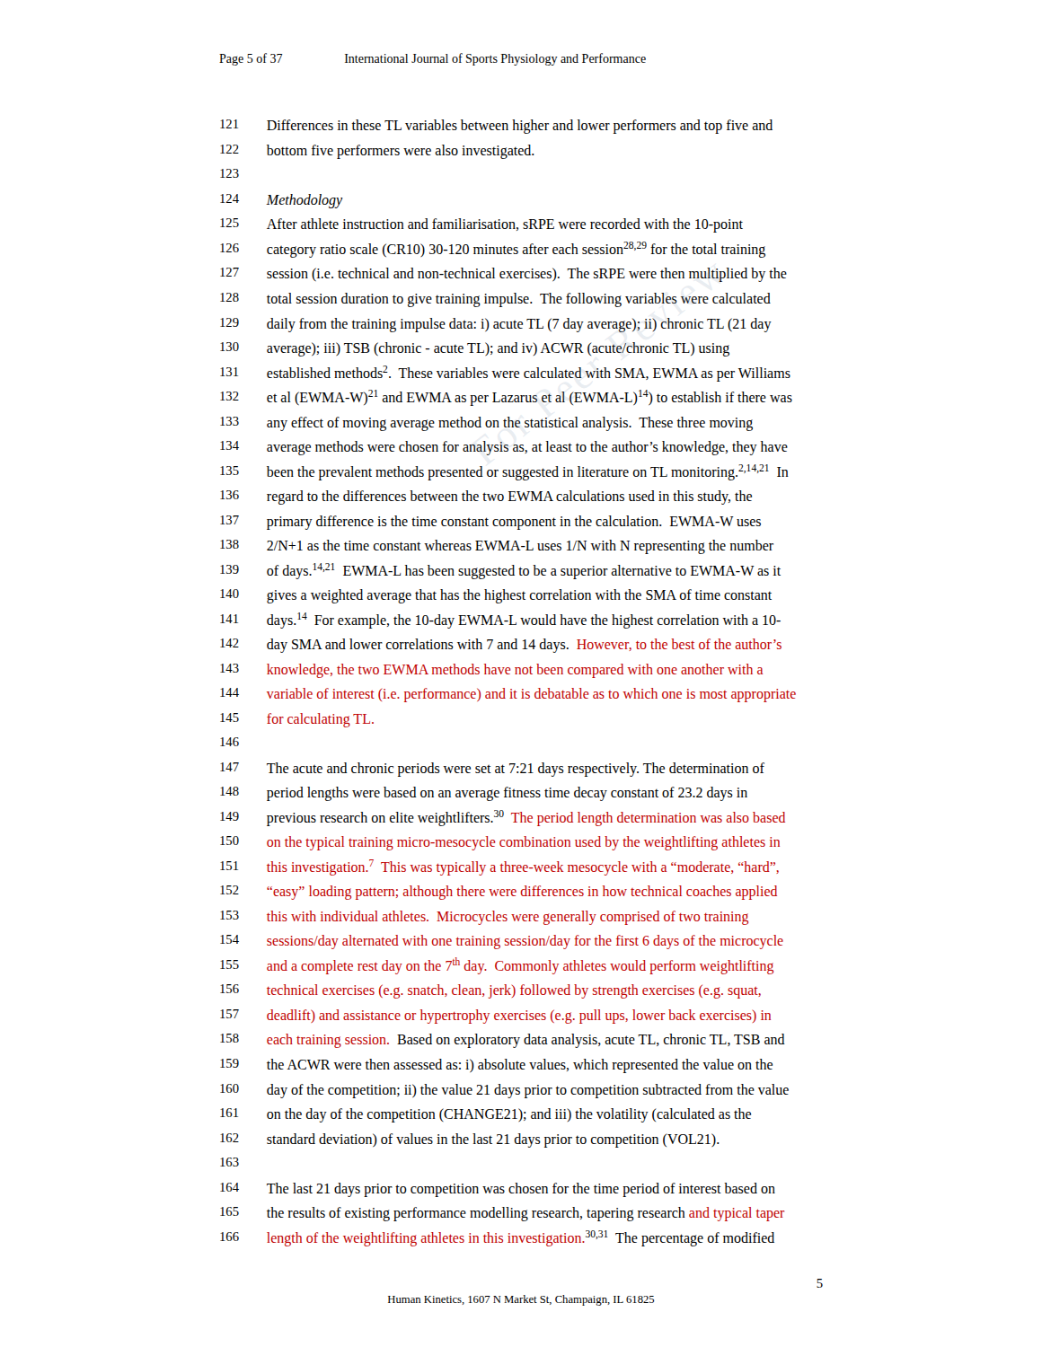Page 5 of 37
International Journal of Sports Physiology and Performance
For Peer Review
121 Differences in these TL variables between higher and lower performers and top five and
122 bottom five performers were also investigated.
123
124 Methodology
125 After athlete instruction and familiarisation, sRPE were recorded with the 10-point
126 category ratio scale (CR10) 30-120 minutes after each session28,29 for the total training
127 session (i.e. technical and non-technical exercises). The sRPE were then multiplied by the
128 total session duration to give training impulse. The following variables were calculated
129 daily from the training impulse data: i) acute TL (7 day average); ii) chronic TL (21 day
130 average); iii) TSB (chronic - acute TL); and iv) ACWR (acute/chronic TL) using
131 established methods2. These variables were calculated with SMA, EWMA as per Williams
132 et al (EWMA-W)21 and EWMA as per Lazarus et al (EWMA-L)14) to establish if there was
133 any effect of moving average method on the statistical analysis. These three moving
134 average methods were chosen for analysis as, at least to the author’s knowledge, they have
135 been the prevalent methods presented or suggested in literature on TL monitoring.2,14,21 In
136 regard to the differences between the two EWMA calculations used in this study, the
137 primary difference is the time constant component in the calculation. EWMA-W uses
1382/N+1 as the time constant whereas EWMA-L uses 1/N with N representing the number
139 of days.14,21 EWMA-L has been suggested to be a superior alternative to EWMA-W as it
140 gives a weighted average that has the highest correlation with the SMA of time constant
141 days.14 For example, the 10-day EWMA-L would have the highest correlation with a 10-
142 day SMA and lower correlations with 7 and 14 days. However, to the best of the author’s
143 knowledge, the two EWMA methods have not been compared with one another with a
144 variable of interest (i.e. performance) and it is debatable as to which one is most appropriate
145 for calculating TL.
146
147 The acute and chronic periods were set at 7:21 days respectively. The determination of
148 period lengths were based on an average fitness time decay constant of 23.2 days in
149 previous research on elite weightlifters.30 The period length determination was also based
150 on the typical training micro-mesocycle combination used by the weightlifting athletes in
151 this investigation.7 This was typically a three-week mesocycle with a “moderate, “hard”,
152“easy” loading pattern; although there were differences in how technical coaches applied
153 this with individual athletes. Microcycles were generally comprised of two training
154 sessions/day alternated with one training session/day for the first 6 days of the microcycle
155 and a complete rest day on the 7th day. Commonly athletes would perform weightlifting
156 technical exercises (e.g. snatch, clean, jerk) followed by strength exercises (e.g. squat,
157 deadlift) and assistance or hypertrophy exercises (e.g. pull ups, lower back exercises) in
158 each training session. Based on exploratory data analysis, acute TL, chronic TL, TSB and
159 the ACWR were then assessed as: i) absolute values, which represented the value on the
160 day of the competition; ii) the value 21 days prior to competition subtracted from the value
161 on the day of the competition (CHANGE21); and iii) the volatility (calculated as the
162 standard deviation) of values in the last 21 days prior to competition (VOL21).
163
164 The last 21 days prior to competition was chosen for the time period of interest based on
165 the results of existing performance modelling research, tapering research and typical taper
166 length of the weightlifting athletes in this investigation.30,31 The percentage of modified
Human Kinetics, 1607 N Market St, Champaign, IL 61825 5